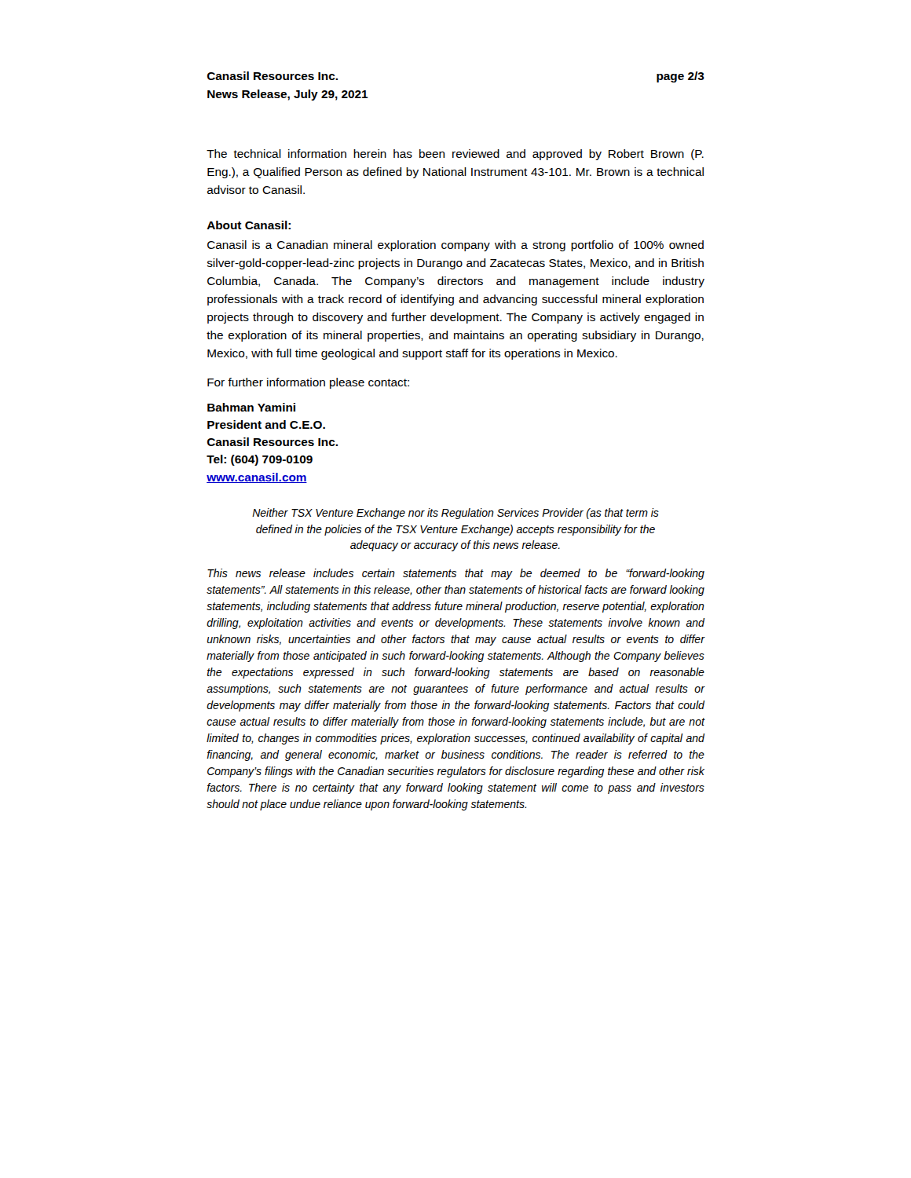Canasil Resources Inc.
News Release, July 29, 2021
page 2/3
The technical information herein has been reviewed and approved by Robert Brown (P. Eng.), a Qualified Person as defined by National Instrument 43-101. Mr. Brown is a technical advisor to Canasil.
About Canasil:
Canasil is a Canadian mineral exploration company with a strong portfolio of 100% owned silver-gold-copper-lead-zinc projects in Durango and Zacatecas States, Mexico, and in British Columbia, Canada. The Company’s directors and management include industry professionals with a track record of identifying and advancing successful mineral exploration projects through to discovery and further development. The Company is actively engaged in the exploration of its mineral properties, and maintains an operating subsidiary in Durango, Mexico, with full time geological and support staff for its operations in Mexico.
For further information please contact:
Bahman Yamini
President and C.E.O.
Canasil Resources Inc.
Tel: (604) 709-0109
www.canasil.com
Neither TSX Venture Exchange nor its Regulation Services Provider (as that term is defined in the policies of the TSX Venture Exchange) accepts responsibility for the adequacy or accuracy of this news release.
This news release includes certain statements that may be deemed to be “forward-looking statements”. All statements in this release, other than statements of historical facts are forward looking statements, including statements that address future mineral production, reserve potential, exploration drilling, exploitation activities and events or developments. These statements involve known and unknown risks, uncertainties and other factors that may cause actual results or events to differ materially from those anticipated in such forward-looking statements. Although the Company believes the expectations expressed in such forward-looking statements are based on reasonable assumptions, such statements are not guarantees of future performance and actual results or developments may differ materially from those in the forward-looking statements. Factors that could cause actual results to differ materially from those in forward-looking statements include, but are not limited to, changes in commodities prices, exploration successes, continued availability of capital and financing, and general economic, market or business conditions. The reader is referred to the Company’s filings with the Canadian securities regulators for disclosure regarding these and other risk factors. There is no certainty that any forward looking statement will come to pass and investors should not place undue reliance upon forward-looking statements.